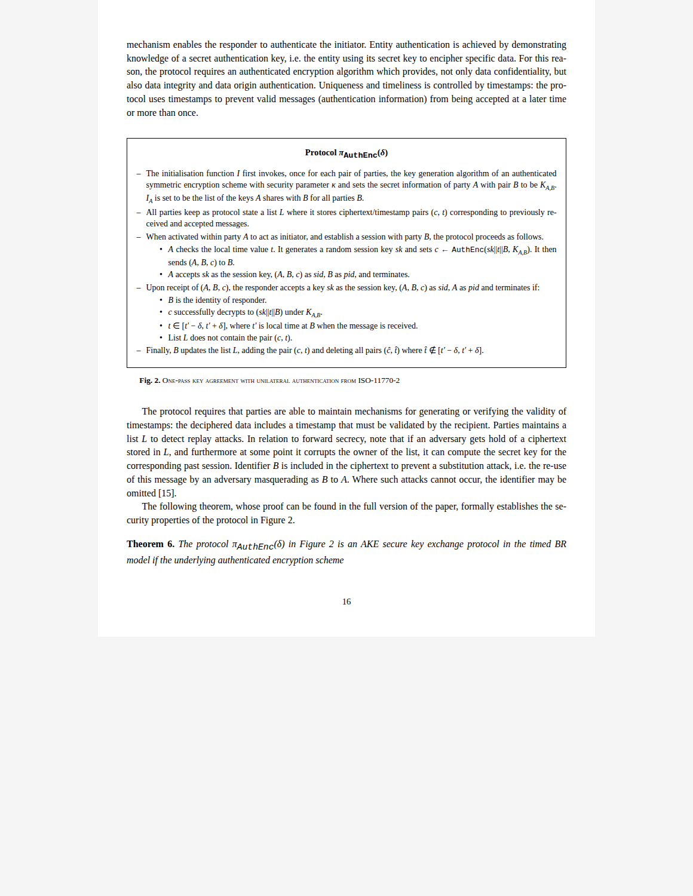mechanism enables the responder to authenticate the initiator. Entity authentication is achieved by demonstrating knowledge of a secret authentication key, i.e. the entity using its secret key to encipher specific data. For this reason, the protocol requires an authenticated encryption algorithm which provides, not only data confidentiality, but also data integrity and data origin authentication. Uniqueness and timeliness is controlled by timestamps: the protocol uses timestamps to prevent valid messages (authentication information) from being accepted at a later time or more than once.
Protocol πAuthEnc(δ)
The initialisation function I first invokes, once for each pair of parties, the key generation algorithm of an authenticated symmetric encryption scheme with security parameter κ and sets the secret information of party A with pair B to be KA,B. IA is set to be the list of the keys A shares with B for all parties B.
All parties keep as protocol state a list L where it stores ciphertext/timestamp pairs (c, t) corresponding to previously received and accepted messages.
When activated within party A to act as initiator, and establish a session with party B, the protocol proceeds as follows.
A checks the local time value t. It generates a random session key sk and sets c ← AuthEnc(sk||t||B, KA,B). It then sends (A, B, c) to B.
A accepts sk as the session key, (A, B, c) as sid, B as pid, and terminates.
Upon receipt of (A, B, c), the responder accepts a key sk as the session key, (A, B, c) as sid, A as pid and terminates if:
B is the identity of responder.
c successfully decrypts to (sk||t||B) under KA,B.
t ∈ [t′ − δ, t′ + δ], where t′ is local time at B when the message is received.
List L does not contain the pair (c, t).
Finally, B updates the list L, adding the pair (c, t) and deleting all pairs (ĉ, t̂) where t̂ ∉ [t′ − δ, t′ + δ].
Fig. 2. One-pass key agreement with unilateral authentication from ISO-11770-2
The protocol requires that parties are able to maintain mechanisms for generating or verifying the validity of timestamps: the deciphered data includes a timestamp that must be validated by the recipient. Parties maintains a list L to detect replay attacks. In relation to forward secrecy, note that if an adversary gets hold of a ciphertext stored in L, and furthermore at some point it corrupts the owner of the list, it can compute the secret key for the corresponding past session. Identifier B is included in the ciphertext to prevent a substitution attack, i.e. the re-use of this message by an adversary masquerading as B to A. Where such attacks cannot occur, the identifier may be omitted [15].
The following theorem, whose proof can be found in the full version of the paper, formally establishes the security properties of the protocol in Figure 2.
Theorem 6. The protocol πAuthEnc(δ) in Figure 2 is an AKE secure key exchange protocol in the timed BR model if the underlying authenticated encryption scheme
16